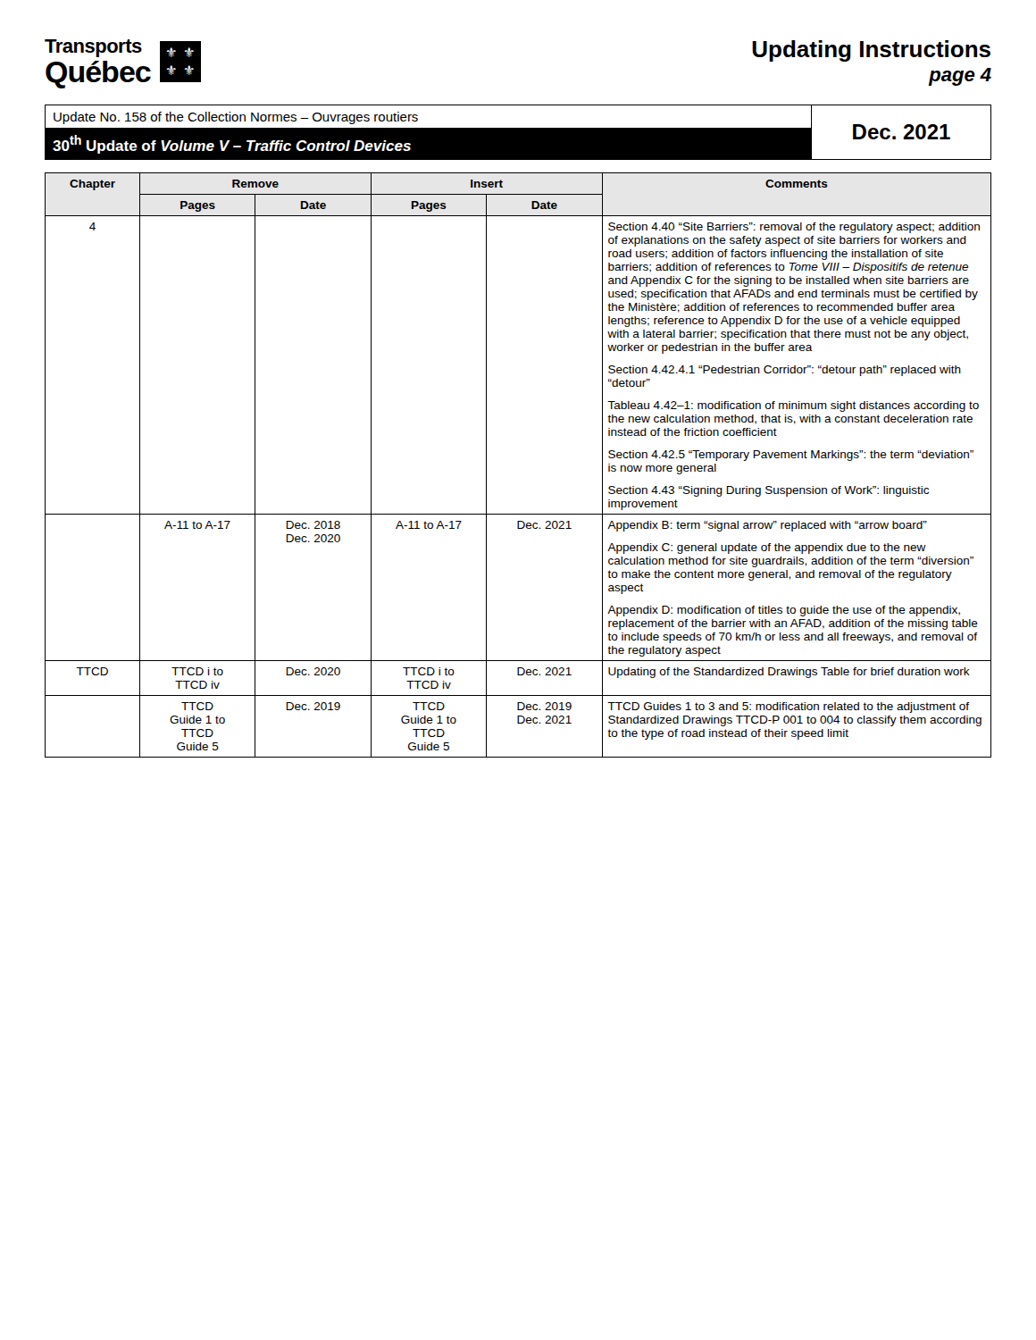Transports
Québec
⚜
⚜
⚜
⚜
Updating Instructions
page 4
Update No. 158 of the Collection Normes – Ouvrages routiers
30th Update of Volume V – Traffic Control Devices
Dec. 2021
| Chapter | Remove | Insert | Comments |
| --- | --- | --- | --- |
| Pages | Date | Pages | Date |
| 4 | | | | | Section 4.40 “Site Barriers”: removal of the regulatory aspect; addition of explanations on the safety aspect of site barriers for workers and road users; addition of factors influencing the installation of site barriers; addition of references to Tome VIII – Dispositifs de retenue and Appendix C for the signing to be installed when site barriers are used; specification that AFADs and end terminals must be certified by the Ministère; addition of references to recommended buffer area lengths; reference to Appendix D for the use of a vehicle equipped with a lateral barrier; specification that there must not be any object, worker or pedestrian in the buffer area Section 4.42.4.1 “Pedestrian Corridor”: “detour path” replaced with “detour” Tableau 4.42–1: modification of minimum sight distances according to the new calculation method, that is, with a constant deceleration rate instead of the friction coefficient Section 4.42.5 “Temporary Pavement Markings”: the term “deviation” is now more general Section 4.43 “Signing During Suspension of Work”: linguistic improvement |
| | A-11 to A-17 | Dec. 2018 Dec. 2020 | A-11 to A-17 | Dec. 2021 | Appendix B: term “signal arrow” replaced with “arrow board” Appendix C: general update of the appendix due to the new calculation method for site guardrails, addition of the term “diversion” to make the content more general, and removal of the regulatory aspect Appendix D: modification of titles to guide the use of the appendix, replacement of the barrier with an AFAD, addition of the missing table to include speeds of 70 km/h or less and all freeways, and removal of the regulatory aspect |
| TTCD | TTCD i to TTCD iv | Dec. 2020 | TTCD i to TTCD iv | Dec. 2021 | Updating of the Standardized Drawings Table for brief duration work |
| | TTCD Guide 1 to TTCD Guide 5 | Dec. 2019 | TTCD Guide 1 to TTCD Guide 5 | Dec. 2019 Dec. 2021 | TTCD Guides 1 to 3 and 5: modification related to the adjustment of Standardized Drawings TTCD-P 001 to 004 to classify them according to the type of road instead of their speed limit |